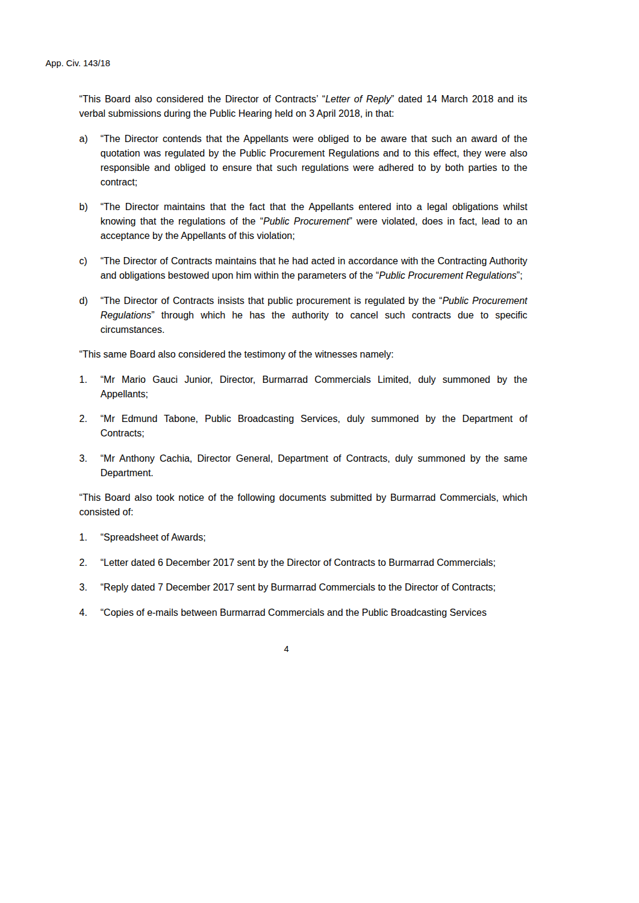App. Civ. 143/18
“This Board also considered the Director of Contracts’ “Letter of Reply” dated 14 March 2018 and its verbal submissions during the Public Hearing held on 3 April 2018, in that:
a) “The Director contends that the Appellants were obliged to be aware that such an award of the quotation was regulated by the Public Procurement Regulations and to this effect, they were also responsible and obliged to ensure that such regulations were adhered to by both parties to the contract;
b) “The Director maintains that the fact that the Appellants entered into a legal obligations whilst knowing that the regulations of the “Public Procurement” were violated, does in fact, lead to an acceptance by the Appellants of this violation;
c) “The Director of Contracts maintains that he had acted in accordance with the Contracting Authority and obligations bestowed upon him within the parameters of the “Public Procurement Regulations”;
d) “The Director of Contracts insists that public procurement is regulated by the “Public Procurement Regulations” through which he has the authority to cancel such contracts due to specific circumstances.
“This same Board also considered the testimony of the witnesses namely:
1. “Mr Mario Gauci Junior, Director, Burmarrad Commercials Limited, duly summoned by the Appellants;
2. “Mr Edmund Tabone, Public Broadcasting Services, duly summoned by the Department of Contracts;
3. “Mr Anthony Cachia, Director General, Department of Contracts, duly summoned by the same Department.
“This Board also took notice of the following documents submitted by Burmarrad Commercials, which consisted of:
1. “Spreadsheet of Awards;
2. “Letter dated 6 December 2017 sent by the Director of Contracts to Burmarrad Commercials;
3. “Reply dated 7 December 2017 sent by Burmarrad Commercials to the Director of Contracts;
4. “Copies of e-mails between Burmarrad Commercials and the Public Broadcasting Services
4